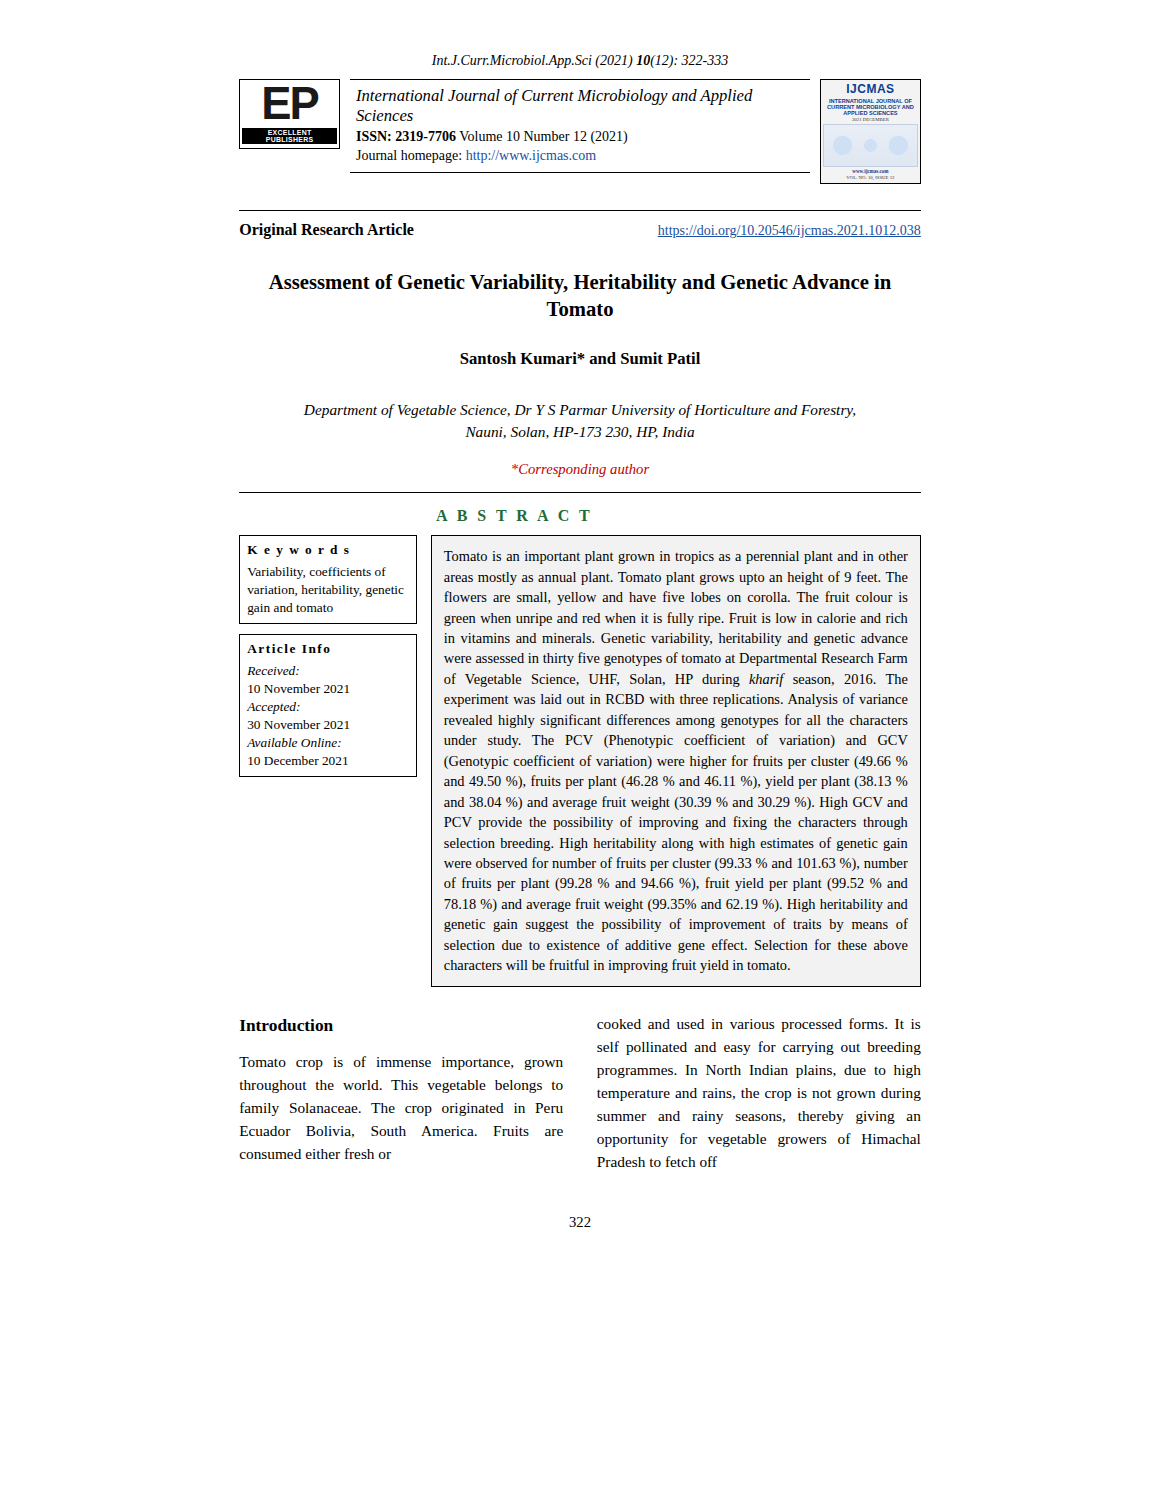Int.J.Curr.Microbiol.App.Sci (2021) 10(12): 322-333
EP
EXCELLENT
PUBLISHERS
International Journal of Current Microbiology and Applied Sciences
ISSN: 2319-7706 Volume 10 Number 12 (2021)
Journal homepage: http://www.ijcmas.com
IJCMAS
INTERNATIONAL JOURNAL OF CURRENT MICROBIOLOGY AND APPLIED SCIENCES
2021 DECEMBER
www.ijcmas.com
VOL. NO. 10, ISSUE 12
Original Research Article https://doi.org/10.20546/ijcmas.2021.1012.038
Assessment of Genetic Variability, Heritability and Genetic Advance in Tomato
Santosh Kumari* and Sumit Patil
Department of Vegetable Science, Dr Y S Parmar University of Horticulture and Forestry,
Nauni, Solan, HP-173 230, HP, India
*Corresponding author
A B S T R A C T
K e y w o r d s
Variability, coefficients of variation, heritability, genetic gain and tomato
Article Info
Received:
10 November 2021
Accepted:
30 November 2021
Available Online:
10 December 2021
Tomato is an important plant grown in tropics as a perennial plant and in other areas mostly as annual plant. Tomato plant grows upto an height of 9 feet. The flowers are small, yellow and have five lobes on corolla. The fruit colour is green when unripe and red when it is fully ripe. Fruit is low in calorie and rich in vitamins and minerals. Genetic variability, heritability and genetic advance were assessed in thirty five genotypes of tomato at Departmental Research Farm of Vegetable Science, UHF, Solan, HP during kharif season, 2016. The experiment was laid out in RCBD with three replications. Analysis of variance revealed highly significant differences among genotypes for all the characters under study. The PCV (Phenotypic coefficient of variation) and GCV (Genotypic coefficient of variation) were higher for fruits per cluster (49.66 % and 49.50 %), fruits per plant (46.28 % and 46.11 %), yield per plant (38.13 % and 38.04 %) and average fruit weight (30.39 % and 30.29 %). High GCV and PCV provide the possibility of improving and fixing the characters through selection breeding. High heritability along with high estimates of genetic gain were observed for number of fruits per cluster (99.33 % and 101.63 %), number of fruits per plant (99.28 % and 94.66 %), fruit yield per plant (99.52 % and 78.18 %) and average fruit weight (99.35% and 62.19 %). High heritability and genetic gain suggest the possibility of improvement of traits by means of selection due to existence of additive gene effect. Selection for these above characters will be fruitful in improving fruit yield in tomato.
Introduction
Tomato crop is of immense importance, grown throughout the world. This vegetable belongs to family Solanaceae. The crop originated in Peru Ecuador Bolivia, South America. Fruits are consumed either fresh or
cooked and used in various processed forms. It is self pollinated and easy for carrying out breeding programmes. In North Indian plains, due to high temperature and rains, the crop is not grown during summer and rainy seasons, thereby giving an opportunity for vegetable growers of Himachal Pradesh to fetch off
322